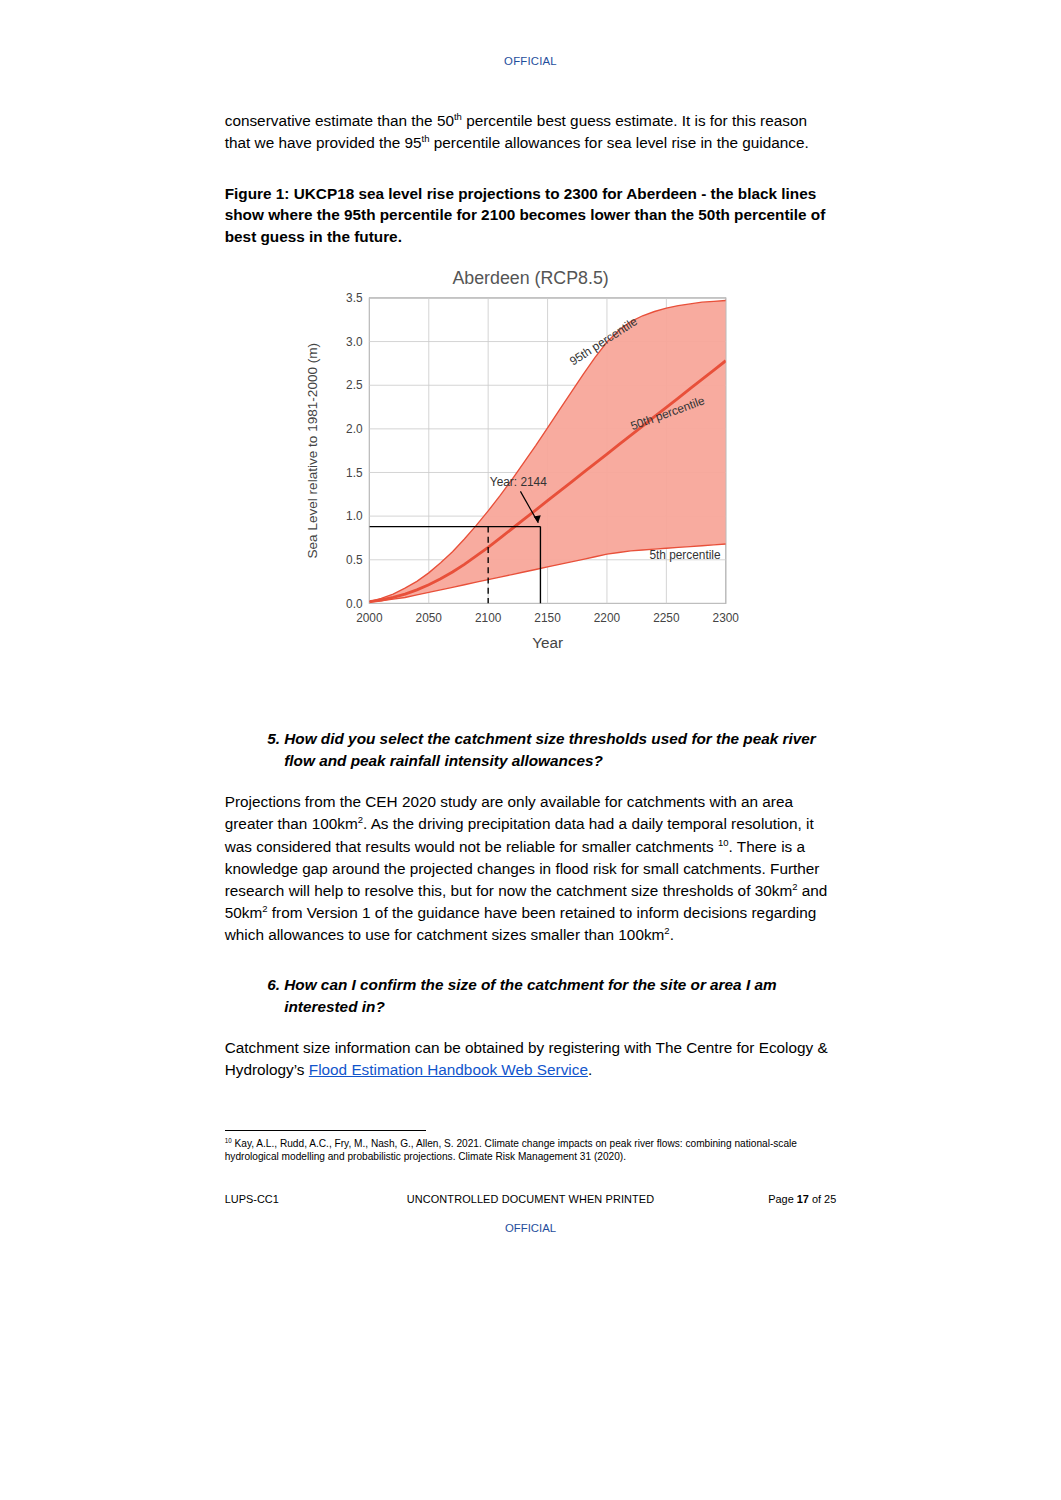OFFICIAL
conservative estimate than the 50th percentile best guess estimate. It is for this reason that we have provided the 95th percentile allowances for sea level rise in the guidance.
Figure 1: UKCP18 sea level rise projections to 2300 for Aberdeen - the black lines show where the 95th percentile for 2100 becomes lower than the 50th percentile of best guess in the future.
Aberdeen (RCP8.5) 0.0 0.5 1.0 1.5 2.0 2.5 3.0 3.5 2000 2050 2100 2150 2200 2250 2300 Sea Level relative to 1981-2000 (m) Year 95th percentile 50th percentile 5th percentile Year: 2144
How did you select the catchment size thresholds used for the peak river flow and peak rainfall intensity allowances?
Projections from the CEH 2020 study are only available for catchments with an area greater than 100km2. As the driving precipitation data had a daily temporal resolution, it was considered that results would not be reliable for smaller catchments 10. There is a knowledge gap around the projected changes in flood risk for small catchments. Further research will help to resolve this, but for now the catchment size thresholds of 30km2 and 50km2 from Version 1 of the guidance have been retained to inform decisions regarding which allowances to use for catchment sizes smaller than 100km2.
How can I confirm the size of the catchment for the site or area I am interested in?
Catchment size information can be obtained by registering with The Centre for Ecology & Hydrology’s Flood Estimation Handbook Web Service.
10 Kay, A.L., Rudd, A.C., Fry, M., Nash, G., Allen, S. 2021. Climate change impacts on peak river flows: combining national-scale hydrological modelling and probabilistic projections. Climate Risk Management 31 (2020).
LUPS-CC1
UNCONTROLLED DOCUMENT WHEN PRINTED
Page 17 of 25
OFFICIAL